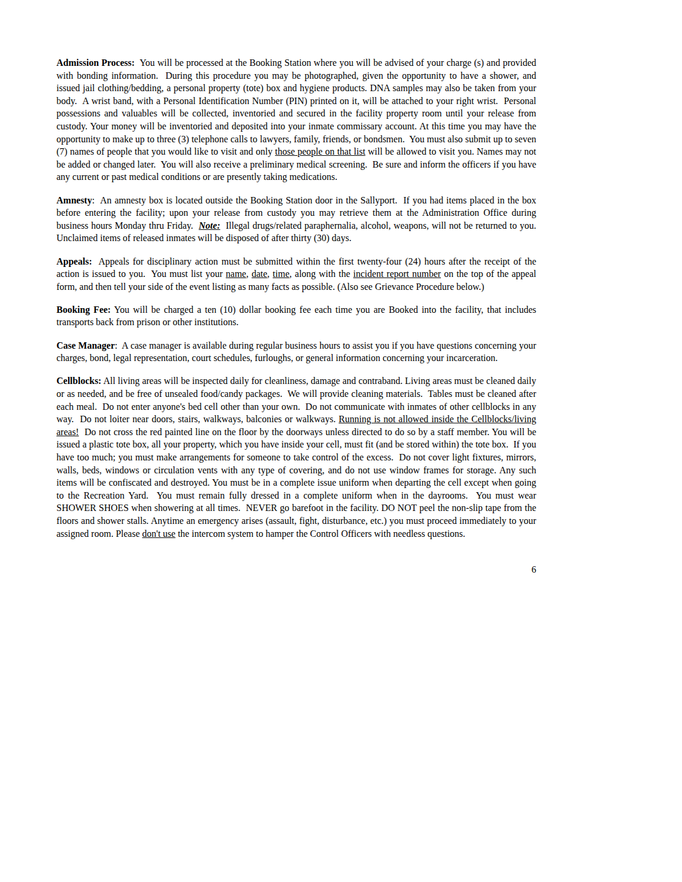Admission Process: You will be processed at the Booking Station where you will be advised of your charge (s) and provided with bonding information. During this procedure you may be photographed, given the opportunity to have a shower, and issued jail clothing/bedding, a personal property (tote) box and hygiene products. DNA samples may also be taken from your body. A wrist band, with a Personal Identification Number (PIN) printed on it, will be attached to your right wrist. Personal possessions and valuables will be collected, inventoried and secured in the facility property room until your release from custody. Your money will be inventoried and deposited into your inmate commissary account. At this time you may have the opportunity to make up to three (3) telephone calls to lawyers, family, friends, or bondsmen. You must also submit up to seven (7) names of people that you would like to visit and only those people on that list will be allowed to visit you. Names may not be added or changed later. You will also receive a preliminary medical screening. Be sure and inform the officers if you have any current or past medical conditions or are presently taking medications.
Amnesty: An amnesty box is located outside the Booking Station door in the Sallyport. If you had items placed in the box before entering the facility; upon your release from custody you may retrieve them at the Administration Office during business hours Monday thru Friday. Note: Illegal drugs/related paraphernalia, alcohol, weapons, will not be returned to you. Unclaimed items of released inmates will be disposed of after thirty (30) days.
Appeals: Appeals for disciplinary action must be submitted within the first twenty-four (24) hours after the receipt of the action is issued to you. You must list your name, date, time, along with the incident report number on the top of the appeal form, and then tell your side of the event listing as many facts as possible. (Also see Grievance Procedure below.)
Booking Fee: You will be charged a ten (10) dollar booking fee each time you are Booked into the facility, that includes transports back from prison or other institutions.
Case Manager: A case manager is available during regular business hours to assist you if you have questions concerning your charges, bond, legal representation, court schedules, furloughs, or general information concerning your incarceration.
Cellblocks: All living areas will be inspected daily for cleanliness, damage and contraband. Living areas must be cleaned daily or as needed, and be free of unsealed food/candy packages. We will provide cleaning materials. Tables must be cleaned after each meal. Do not enter anyone's bed cell other than your own. Do not communicate with inmates of other cellblocks in any way. Do not loiter near doors, stairs, walkways, balconies or walkways. Running is not allowed inside the Cellblocks/living areas! Do not cross the red painted line on the floor by the doorways unless directed to do so by a staff member. You will be issued a plastic tote box, all your property, which you have inside your cell, must fit (and be stored within) the tote box. If you have too much; you must make arrangements for someone to take control of the excess. Do not cover light fixtures, mirrors, walls, beds, windows or circulation vents with any type of covering, and do not use window frames for storage. Any such items will be confiscated and destroyed. You must be in a complete issue uniform when departing the cell except when going to the Recreation Yard. You must remain fully dressed in a complete uniform when in the dayrooms. You must wear SHOWER SHOES when showering at all times. NEVER go barefoot in the facility. DO NOT peel the non-slip tape from the floors and shower stalls. Anytime an emergency arises (assault, fight, disturbance, etc.) you must proceed immediately to your assigned room. Please don't use the intercom system to hamper the Control Officers with needless questions.
6